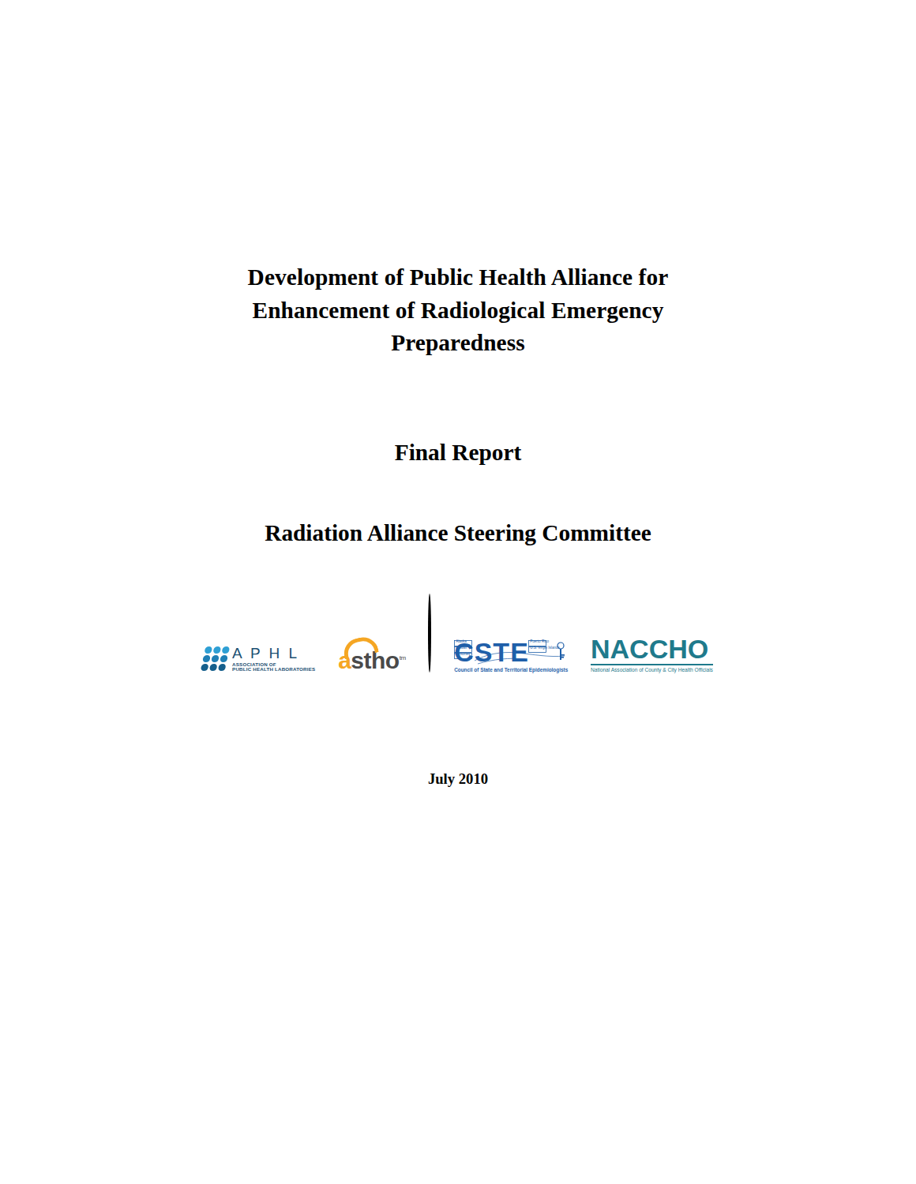Development of Public Health Alliance for
Enhancement of Radiological Emergency
Preparedness
Final Report
Radiation Alliance Steering Committee
A P H L
ASSOCIATION OF
PUBLIC HEALTH LABORATORIES
asthotm
C o n f e r e n c e o f R a d i a t i o n C o n t r o l P r o g r a m D i r e c t o r s , I n c .
C R C P D
Est. 1968
CSTE
Alaska Hawaii Territories Puerto Rico U.S. Virgin Islands
Council of State and Territorial Epidemiologists
NACCHO
National Association of County & City Health Officials
July 2010